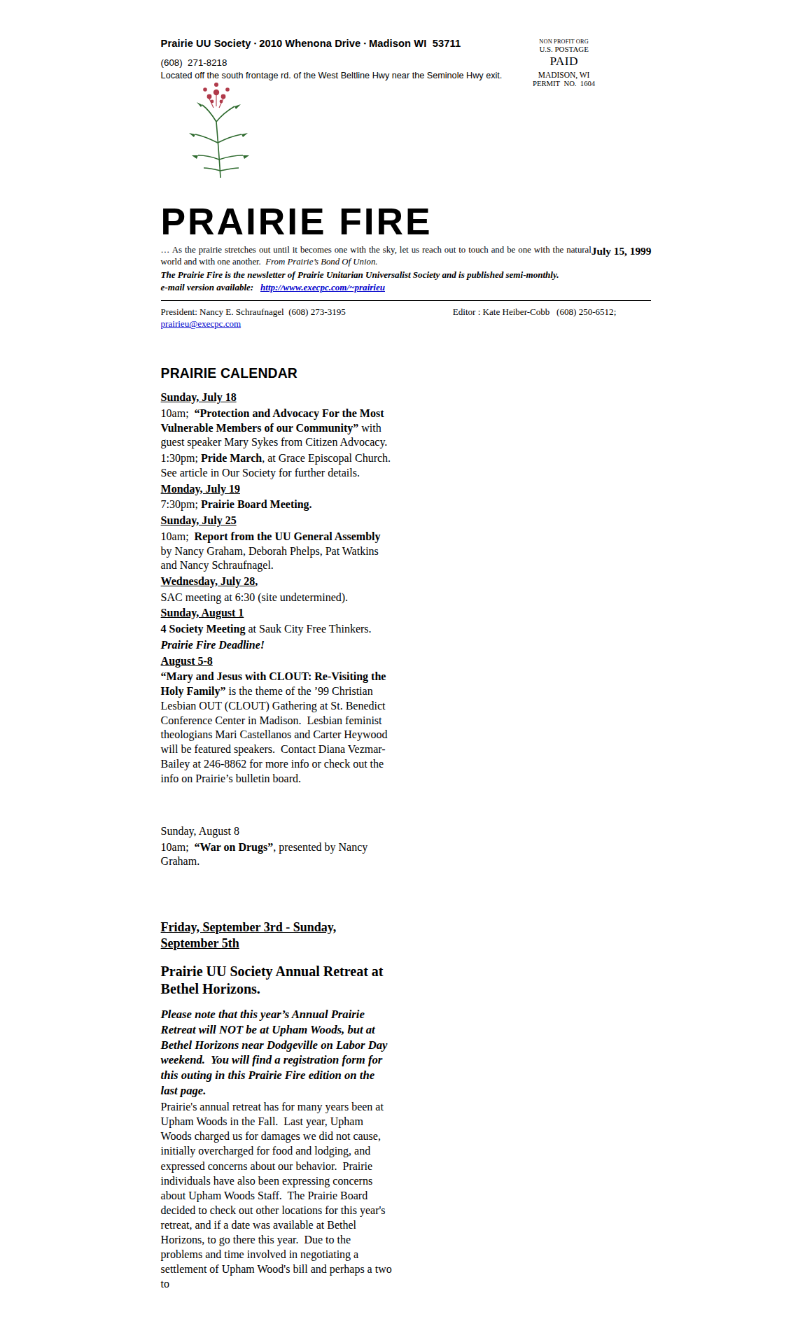Prairie UU Society ▪ 2010 Whenona Drive ▪ Madison WI 53711
(608) 271-8218
Located off the south frontage rd. of the West Beltline Hwy near the Seminole Hwy exit.
NON PROFIT ORG
U.S. POSTAGE
PAID
MADISON, WI
PERMIT NO. 1604
PRAIRIE FIRE
July 15, 1999 … As the prairie stretches out until it becomes one with the sky, let us reach out to touch and be one with the natural world and with one another. From Prairie’s Bond Of Union.
The Prairie Fire is the newsletter of Prairie Unitarian Universalist Society and is published semi-monthly.
e-mail version available: http://www.execpc.com/~prairieu
President: Nancy E. Schraufnagel (608) 273-3195
prairieu@execpc.com
Editor : Kate Heiber-Cobb (608) 250-6512;
PRAIRIE CALENDAR
Sunday, July 18
10am; “Protection and Advocacy For the Most Vulnerable Members of our Community” with guest speaker Mary Sykes from Citizen Advocacy.
1:30pm; Pride March, at Grace Episcopal Church. See article in Our Society for further details.
Monday, July 19
7:30pm; Prairie Board Meeting.
Sunday, July 25
10am; Report from the UU General Assembly by Nancy Graham, Deborah Phelps, Pat Watkins and Nancy Schraufnagel.
Wednesday, July 28,
SAC meeting at 6:30 (site undetermined).
Sunday, August 1
4 Society Meeting at Sauk City Free Thinkers.
Prairie Fire Deadline!
August 5-8
“Mary and Jesus with CLOUT: Re-Visiting the Holy Family” is the theme of the ’99 Christian Lesbian OUT (CLOUT) Gathering at St. Benedict Conference Center in Madison. Lesbian feminist theologians Mari Castellanos and Carter Heywood
will be featured speakers. Contact Diana Vezmar-Bailey at 246-8862 for more info or check out the info on Prairie’s bulletin board.
Sunday, August 8
10am; “War on Drugs”, presented by Nancy Graham.
Friday, September 3rd - Sunday, September 5th
Prairie UU Society Annual Retreat at Bethel Horizons.
Please note that this year’s Annual Prairie Retreat will NOT be at Upham Woods, but at Bethel Horizons near Dodgeville on Labor Day weekend. You will find a registration form for this outing in this Prairie Fire edition on the last page.
Prairie's annual retreat has for many years been at Upham Woods in the Fall. Last year, Upham Woods charged us for damages we did not cause, initially overcharged for food and lodging, and expressed concerns about our behavior. Prairie individuals have also been expressing concerns about Upham Woods Staff. The Prairie Board decided to check out other locations for this year's retreat, and if a date was available at Bethel Horizons, to go there this year. Due to the problems and time involved in negotiating a settlement of Upham Wood's bill and perhaps a two to